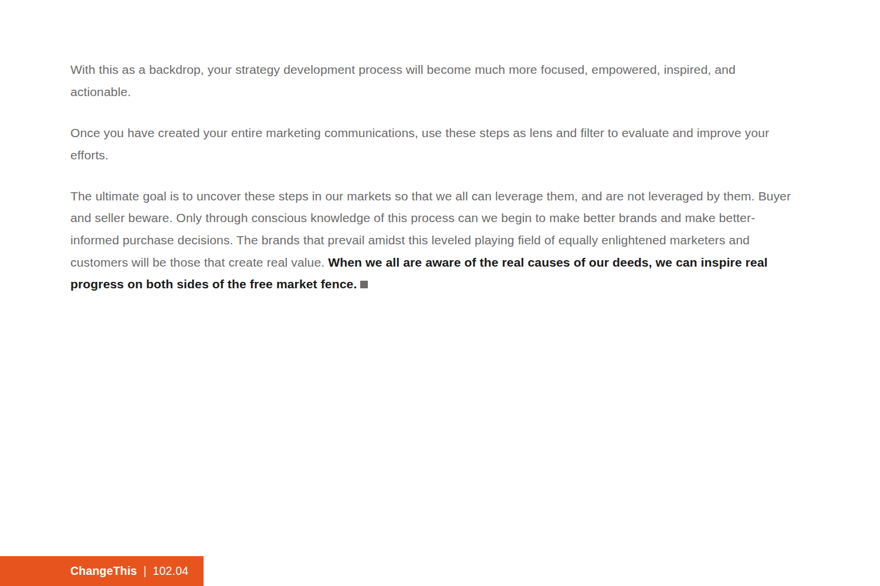With this as a backdrop, your strategy development process will become much more focused, empowered, inspired, and actionable.
Once you have created your entire marketing communications, use these steps as lens and filter to evaluate and improve your efforts.
The ultimate goal is to uncover these steps in our markets so that we all can leverage them, and are not leveraged by them. Buyer and seller beware. Only through conscious knowledge of this process can we begin to make better brands and make better-informed purchase decisions. The brands that prevail amidst this leveled playing field of equally enlightened marketers and customers will be those that create real value. When we all are aware of the real causes of our deeds, we can inspire real progress on both sides of the free market fence.
ChangeThis|102.04